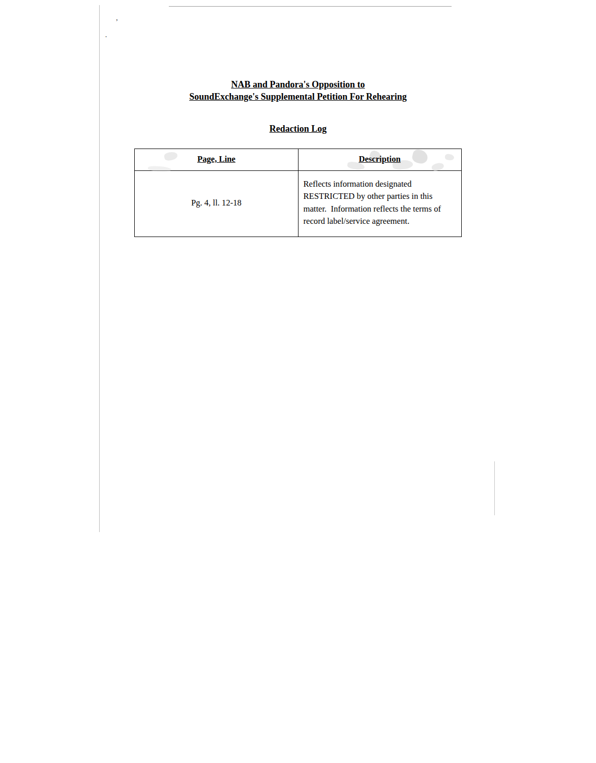, .
NAB and Pandora's Opposition to SoundExchange's Supplemental Petition For Rehearing
Redaction Log
| Page, Line | Description |
| --- | --- |
| Pg. 4, ll. 12-18 | Reflects information designated RESTRICTED by other parties in this matter. Information reflects the terms of record label/service agreement. |